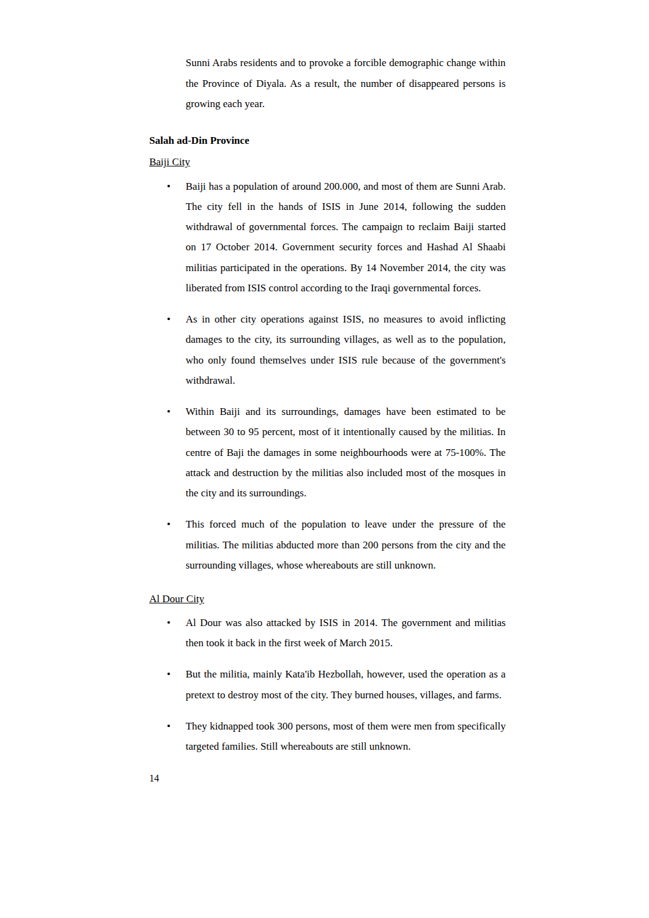Sunni Arabs residents and to provoke a forcible demographic change within the Province of Diyala. As a result, the number of disappeared persons is growing each year.
Salah ad-Din Province
Baiji City
Baiji has a population of around 200.000, and most of them are Sunni Arab. The city fell in the hands of ISIS in June 2014, following the sudden withdrawal of governmental forces. The campaign to reclaim Baiji started on 17 October 2014. Government security forces and Hashad Al Shaabi militias participated in the operations. By 14 November 2014, the city was liberated from ISIS control according to the Iraqi governmental forces.
As in other city operations against ISIS, no measures to avoid inflicting damages to the city, its surrounding villages, as well as to the population, who only found themselves under ISIS rule because of the government's withdrawal.
Within Baiji and its surroundings, damages have been estimated to be between 30 to 95 percent, most of it intentionally caused by the militias. In centre of Baji the damages in some neighbourhoods were at 75-100%. The attack and destruction by the militias also included most of the mosques in the city and its surroundings.
This forced much of the population to leave under the pressure of the militias. The militias abducted more than 200 persons from the city and the surrounding villages, whose whereabouts are still unknown.
Al Dour City
Al Dour was also attacked by ISIS in 2014. The government and militias then took it back in the first week of March 2015.
But the militia, mainly Kata'ib Hezbollah, however, used the operation as a pretext to destroy most of the city. They burned houses, villages, and farms.
They kidnapped took 300 persons, most of them were men from specifically targeted families. Still whereabouts are still unknown.
14